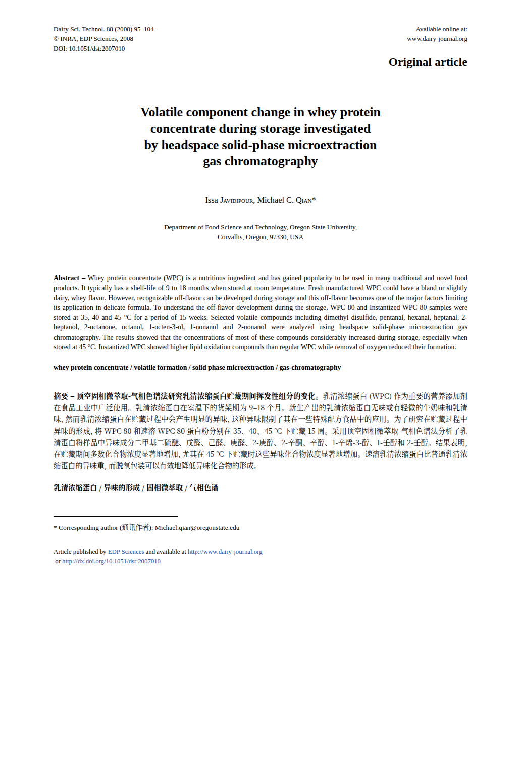Dairy Sci. Technol. 88 (2008) 95–104
© INRA, EDP Sciences, 2008
DOI: 10.1051/dst:2007010
Available online at:
www.dairy-journal.org
Original article
Volatile component change in whey protein
concentrate during storage investigated
by headspace solid-phase microextraction
gas chromatography
Issa Javidipour, Michael C. Qian*
Department of Food Science and Technology, Oregon State University,
Corvallis, Oregon, 97330, USA
Abstract – Whey protein concentrate (WPC) is a nutritious ingredient and has gained popularity to be used in many traditional and novel food products. It typically has a shelf-life of 9 to 18 months when stored at room temperature. Fresh manufactured WPC could have a bland or slightly dairy, whey flavor. However, recognizable off-flavor can be developed during storage and this off-flavor becomes one of the major factors limiting its application in delicate formula. To understand the off-flavor development during the storage, WPC 80 and Instantized WPC 80 samples were stored at 35, 40 and 45 °C for a period of 15 weeks. Selected volatile compounds including dimethyl disulfide, pentanal, hexanal, heptanal, 2-heptanol, 2-octanone, octanol, 1-octen-3-ol, 1-nonanol and 2-nonanol were analyzed using headspace solid-phase microextraction gas chromatography. The results showed that the concentrations of most of these compounds considerably increased during storage, especially when stored at 45 °C. Instantized WPC showed higher lipid oxidation compounds than regular WPC while removal of oxygen reduced their formation.
whey protein concentrate / volatile formation / solid phase microextraction / gas-chromatography
摘要 – 顶空固相微萃取-气相色谱法研究乳清浓缩蛋白贮藏期间挥发性组分的变化。乳清浓缩蛋白 (WPC) 作为重要的营养添加剂在食品工业中广泛使用。乳清浓缩蛋白在室温下的货架期为 9–18 个月。新生产出的乳清浓缩蛋白无味或有轻微的牛奶味和乳清味, 然而乳清浓缩蛋白在贮藏过程中会产生明显的异味, 这种异味限制了其在一些特殊配方食品中的应用。为了研究在贮藏过程中异味的形成, 将 WPC 80 和速溶 WPC 80 蛋白粉分别在 35、40、45 °C 下贮藏 15 周。采用顶空固相微萃取-气相色谱法分析了乳清蛋白粉样品中异味成分二甲基二硫醚、戊醛、己醛、庚醛、2-庚醇、2-辛酮、辛醇、1-辛烯-3-醇、1-壬醇和 2-壬醇。结果表明, 在贮藏期间多数化合物浓度显著地增加, 尤其在 45 °C 下贮藏时这些异味化合物浓度显著地增加。速溶乳清浓缩蛋白比普通乳清浓缩蛋白的异味重, 而脱氧包装可以有效地降低异味化合物的形成。
乳清浓缩蛋白 / 异味的形成 / 固相微萃取 / 气相色谱
* Corresponding author (通讯作者): Michael.qian@oregonstate.edu
Article published by EDP Sciences and available at http://www.dairy-journal.org
or http://dx.doi.org/10.1051/dst:2007010